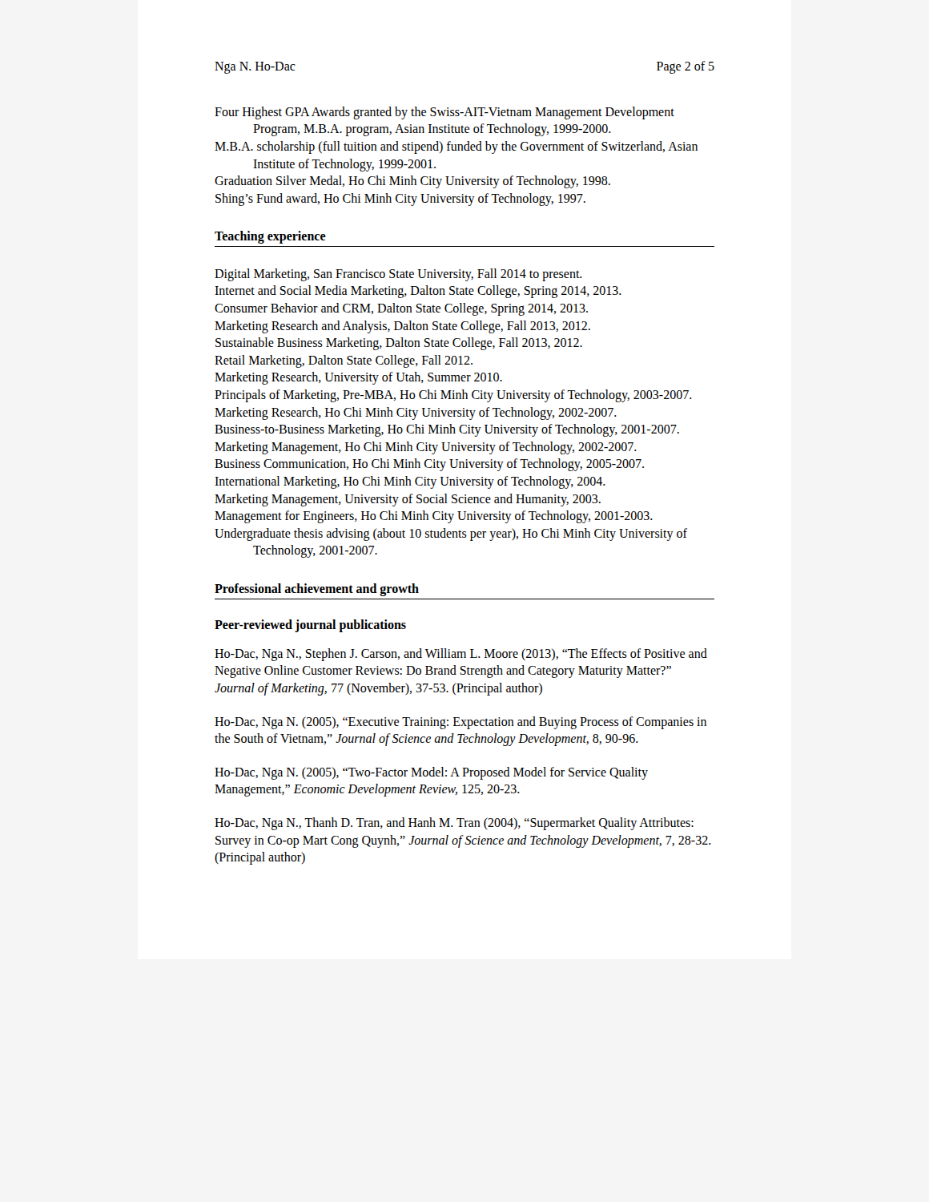Nga N. Ho-Dac
Page 2 of 5
Four Highest GPA Awards granted by the Swiss-AIT-Vietnam Management Development Program, M.B.A. program, Asian Institute of Technology, 1999-2000.
M.B.A. scholarship (full tuition and stipend) funded by the Government of Switzerland, Asian Institute of Technology, 1999-2001.
Graduation Silver Medal, Ho Chi Minh City University of Technology, 1998.
Shing’s Fund award, Ho Chi Minh City University of Technology, 1997.
Teaching experience
Digital Marketing, San Francisco State University, Fall 2014 to present.
Internet and Social Media Marketing, Dalton State College, Spring 2014, 2013.
Consumer Behavior and CRM, Dalton State College, Spring 2014, 2013.
Marketing Research and Analysis, Dalton State College, Fall 2013, 2012.
Sustainable Business Marketing, Dalton State College, Fall 2013, 2012.
Retail Marketing, Dalton State College, Fall 2012.
Marketing Research, University of Utah, Summer 2010.
Principals of Marketing, Pre-MBA, Ho Chi Minh City University of Technology, 2003-2007.
Marketing Research, Ho Chi Minh City University of Technology, 2002-2007.
Business-to-Business Marketing, Ho Chi Minh City University of Technology, 2001-2007.
Marketing Management, Ho Chi Minh City University of Technology, 2002-2007.
Business Communication, Ho Chi Minh City University of Technology, 2005-2007.
International Marketing, Ho Chi Minh City University of Technology, 2004.
Marketing Management, University of Social Science and Humanity, 2003.
Management for Engineers, Ho Chi Minh City University of Technology, 2001-2003.
Undergraduate thesis advising (about 10 students per year), Ho Chi Minh City University of Technology, 2001-2007.
Professional achievement and growth
Peer-reviewed journal publications
Ho-Dac, Nga N., Stephen J. Carson, and William L. Moore (2013), “The Effects of Positive and Negative Online Customer Reviews: Do Brand Strength and Category Maturity Matter?” Journal of Marketing, 77 (November), 37-53. (Principal author)
Ho-Dac, Nga N. (2005), “Executive Training: Expectation and Buying Process of Companies in the South of Vietnam,” Journal of Science and Technology Development, 8, 90-96.
Ho-Dac, Nga N. (2005), “Two-Factor Model: A Proposed Model for Service Quality Management,” Economic Development Review, 125, 20-23.
Ho-Dac, Nga N., Thanh D. Tran, and Hanh M. Tran (2004), “Supermarket Quality Attributes: Survey in Co-op Mart Cong Quynh,” Journal of Science and Technology Development, 7, 28-32. (Principal author)